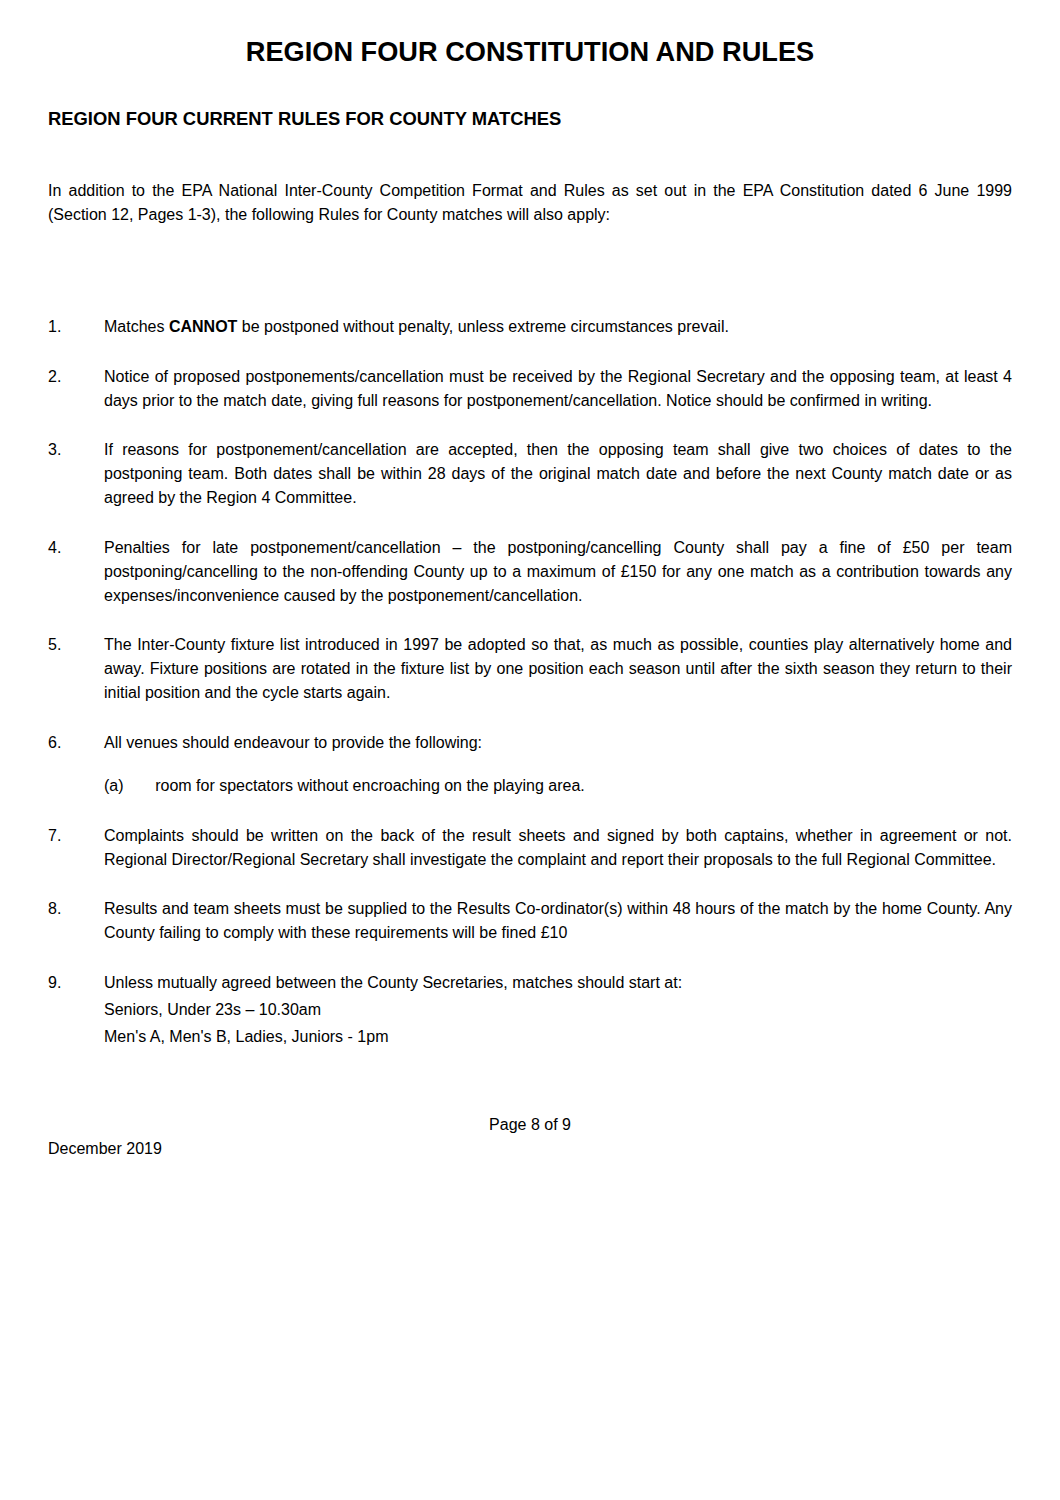REGION FOUR CONSTITUTION AND RULES
REGION FOUR CURRENT RULES FOR COUNTY MATCHES
In addition to the EPA National Inter-County Competition Format and Rules as set out in the EPA Constitution dated 6 June 1999 (Section 12, Pages 1-3), the following Rules for County matches will also apply:
Matches CANNOT be postponed without penalty, unless extreme circumstances prevail.
Notice of proposed postponements/cancellation must be received by the Regional Secretary and the opposing team, at least 4 days prior to the match date, giving full reasons for postponement/cancellation. Notice should be confirmed in writing.
If reasons for postponement/cancellation are accepted, then the opposing team shall give two choices of dates to the postponing team. Both dates shall be within 28 days of the original match date and before the next County match date or as agreed by the Region 4 Committee.
Penalties for late postponement/cancellation – the postponing/cancelling County shall pay a fine of £50 per team postponing/cancelling to the non-offending County up to a maximum of £150 for any one match as a contribution towards any expenses/inconvenience caused by the postponement/cancellation.
The Inter-County fixture list introduced in 1997 be adopted so that, as much as possible, counties play alternatively home and away. Fixture positions are rotated in the fixture list by one position each season until after the sixth season they return to their initial position and the cycle starts again.
All venues should endeavour to provide the following:
room for spectators without encroaching on the playing area.
Complaints should be written on the back of the result sheets and signed by both captains, whether in agreement or not. Regional Director/Regional Secretary shall investigate the complaint and report their proposals to the full Regional Committee.
Results and team sheets must be supplied to the Results Co-ordinator(s) within 48 hours of the match by the home County. Any County failing to comply with these requirements will be fined £10
Unless mutually agreed between the County Secretaries, matches should start at:
Seniors, Under 23s – 10.30am
Men's A, Men's B, Ladies, Juniors - 1pm
Page 8 of 9
December 2019